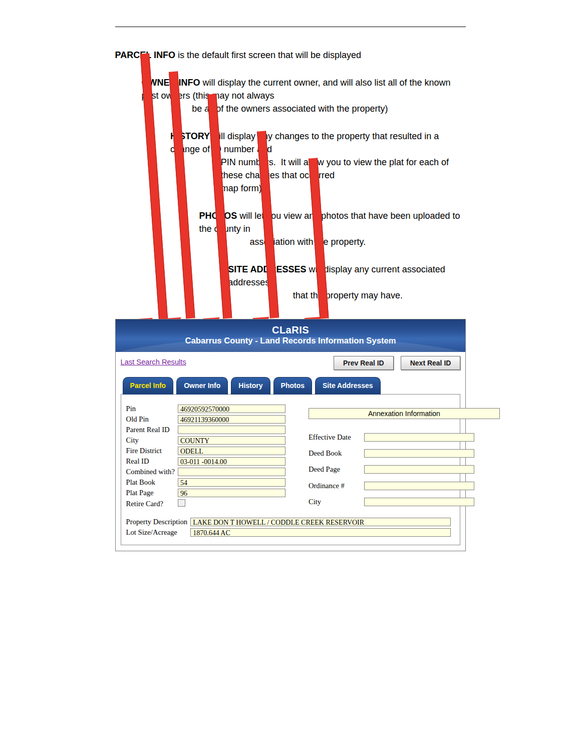PARCEL INFO is the default first screen that will be displayed
OWNER INFO will display the current owner, and will also list all of the known past owners (this may not always be all of the owners associated with the property)
HISTORY will display any changes to the property that resulted in a change of ID number and PIN numbers. It will allow you to view the plat for each of these changes that occurred map form).
PHOTOS will let you view any photos that have been uploaded to the county in association with the property.
SITE ADDRESSES will display any current associated addresses that the property may have.
CLaRIS
Cabarrus County - Land Records Information System
Last Search Results
Prev Real ID
Next Real ID
Parcel Info
Owner Info
History
Photos
Site Addresses
| Pin | 46920592570000 |
| Old Pin | 46921139360000 |
| Parent Real ID | |
| City | COUNTY |
| Fire District | ODELL |
| Real ID | 03-011 -0014.00 |
| Combined with? | |
| Plat Book | 54 |
| Plat Page | 96 |
| Retire Card? | |
| Annexation Information |
| Effective Date | |
| Deed Book | |
| Deed Page | |
| Ordinance # | |
| City | |
| Property Description | LAKE DON T HOWELL / CODDLE CREEK RESERVOIR |
| Lot Size/Acreage | 1870.644 AC |